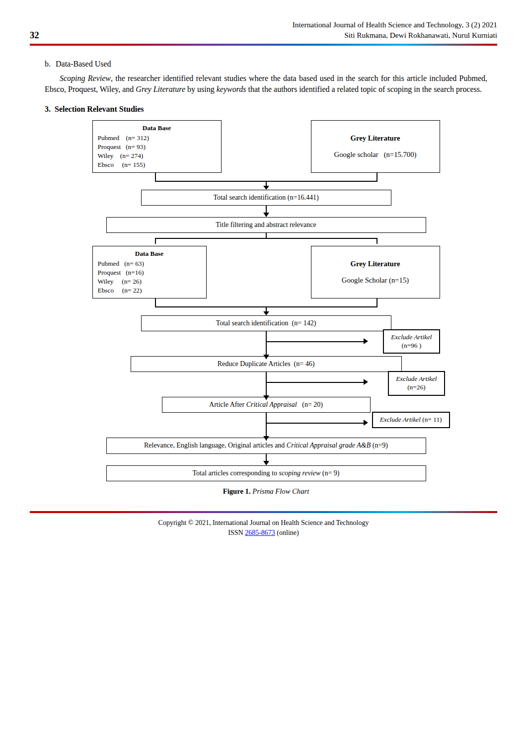32
International Journal of Health Science and Technology, 3 (2) 2021
Siti Rukmana, Dewi Rokhanawati, Nurul Kurniati
b. Data-Based Used
Scoping Review, the researcher identified relevant studies where the data based used in the search for this article included Pubmed, Ebsco, Proquest, Wiley, and Grey Literature by using keywords that the authors identified a related topic of scoping in the search process.
3. Selection Relevant Studies
Data Base Pubmed (n= 312)
Proquest (n= 93)
Wiley (n= 274)
Ebsco (n= 155)
Grey Literature Google scholar (n=15.700)
Total search identification (n=16.441)
Title filtering and abstract relevance
Data Base Pubmed (n= 63)
Proquest (n=16)
Wiley (n= 26)
Ebsco (n= 22)
Grey Literature Google Scholar (n=15)
Total search identification (n= 142)
Exclude Artikel
(n=96 )
Reduce Duplicate Articles (n= 46)
Exclude Artikel
(n=26)
Article After Critical Appraisal (n= 20)
Exclude Artikel (n= 11)
Relevance, English language, Original articles and Critical Appraisal grade A&B (n=9)
Total articles corresponding to scoping review (n= 9)
Figure 1. Prisma Flow Chart
Copyright © 2021, International Journal on Health Science and Technology
ISSN 2685-8673 (online)